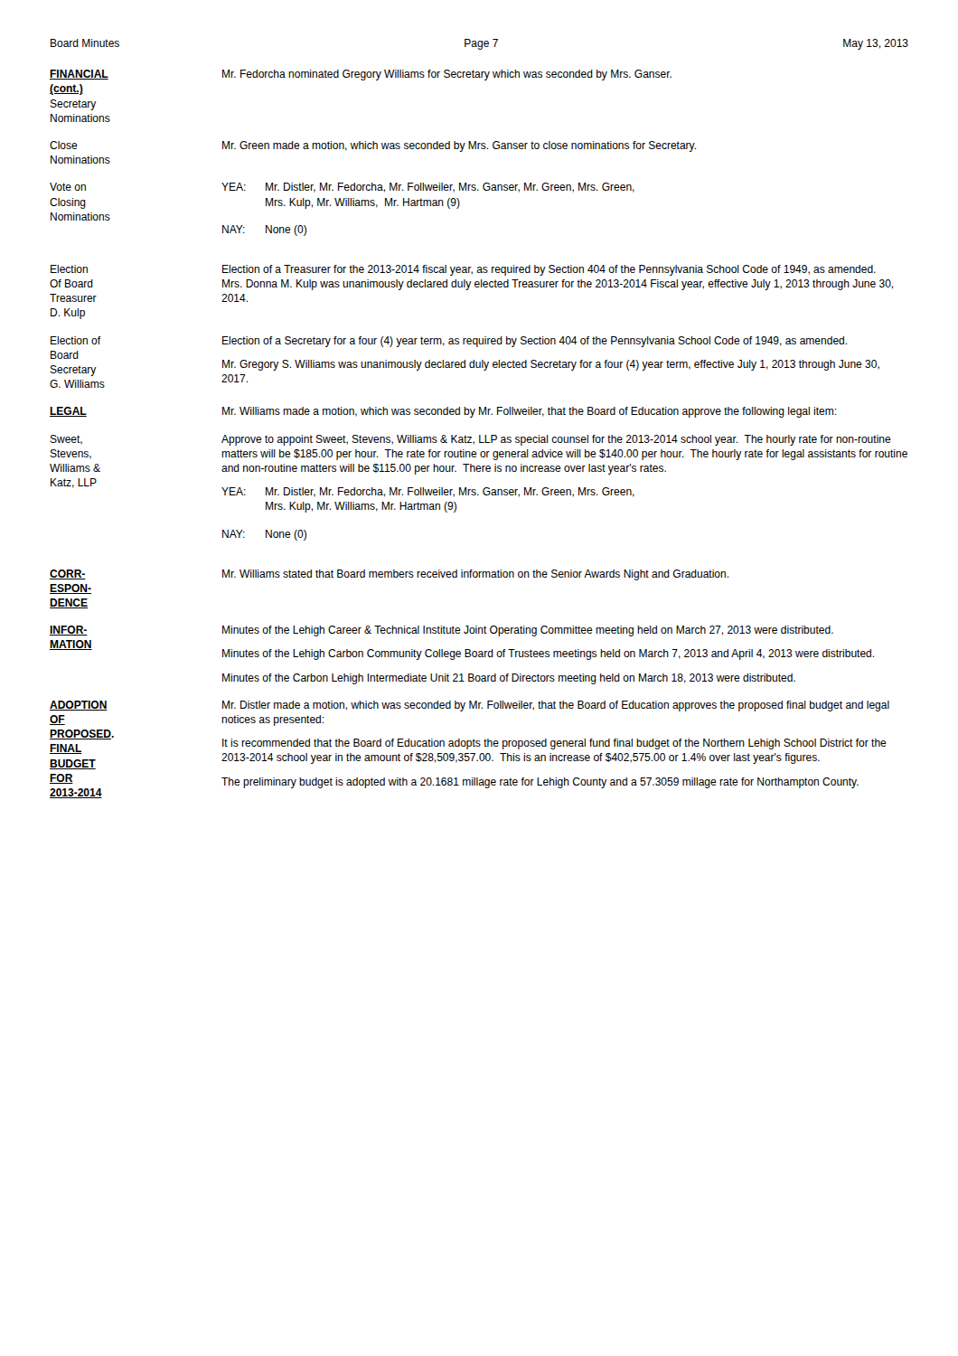Board Minutes
Page 7
May 13, 2013
| FINANCIAL (cont.) Secretary Nominations | Mr. Fedorcha nominated Gregory Williams for Secretary which was seconded by Mrs. Ganser. |
| Close Nominations | Mr. Green made a motion, which was seconded by Mrs. Ganser to close nominations for Secretary. |
| Vote on Closing Nominations | / YEA: / Mr. Distler, Mr. Fedorcha, Mr. Follweiler, Mrs. Ganser, Mr. Green, Mrs. Green, Mrs. Kulp, Mr. Williams, Mr. Hartman (9) / / NAY: / None (0) / |
| Election Of Board Treasurer D. Kulp | Election of a Treasurer for the 2013-2014 fiscal year, as required by Section 404 of the Pennsylvania School Code of 1949, as amended. Mrs. Donna M. Kulp was unanimously declared duly elected Treasurer for the 2013-2014 Fiscal year, effective July 1, 2013 through June 30, 2014. |
| Election of Board Secretary G. Williams | Election of a Secretary for a four (4) year term, as required by Section 404 of the Pennsylvania School Code of 1949, as amended. Mr. Gregory S. Williams was unanimously declared duly elected Secretary for a four (4) year term, effective July 1, 2013 through June 30, 2017. |
| LEGAL | Mr. Williams made a motion, which was seconded by Mr. Follweiler, that the Board of Education approve the following legal item: |
| Sweet, Stevens, Williams & Katz, LLP | Approve to appoint Sweet, Stevens, Williams & Katz, LLP as special counsel for the 2013-2014 school year. The hourly rate for non-routine matters will be $185.00 per hour. The rate for routine or general advice will be $140.00 per hour. The hourly rate for legal assistants for routine and non-routine matters will be $115.00 per hour. There is no increase over last year's rates. / YEA: / Mr. Distler, Mr. Fedorcha, Mr. Follweiler, Mrs. Ganser, Mr. Green, Mrs. Green, Mrs. Kulp, Mr. Williams, Mr. Hartman (9) / / NAY: / None (0) / |
| CORR- ESPON- DENCE | Mr. Williams stated that Board members received information on the Senior Awards Night and Graduation. |
| INFOR- MATION | Minutes of the Lehigh Career & Technical Institute Joint Operating Committee meeting held on March 27, 2013 were distributed. Minutes of the Lehigh Carbon Community College Board of Trustees meetings held on March 7, 2013 and April 4, 2013 were distributed. Minutes of the Carbon Lehigh Intermediate Unit 21 Board of Directors meeting held on March 18, 2013 were distributed. |
| ADOPTION OF PROPOSED . FINAL BUDGET FOR 2013-2014 | Mr. Distler made a motion, which was seconded by Mr. Follweiler, that the Board of Education approves the proposed final budget and legal notices as presented: It is recommended that the Board of Education adopts the proposed general fund final budget of the Northern Lehigh School District for the 2013-2014 school year in the amount of $28,509,357.00. This is an increase of $402,575.00 or 1.4% over last year's figures. The preliminary budget is adopted with a 20.1681 millage rate for Lehigh County and a 57.3059 millage rate for Northampton County. |